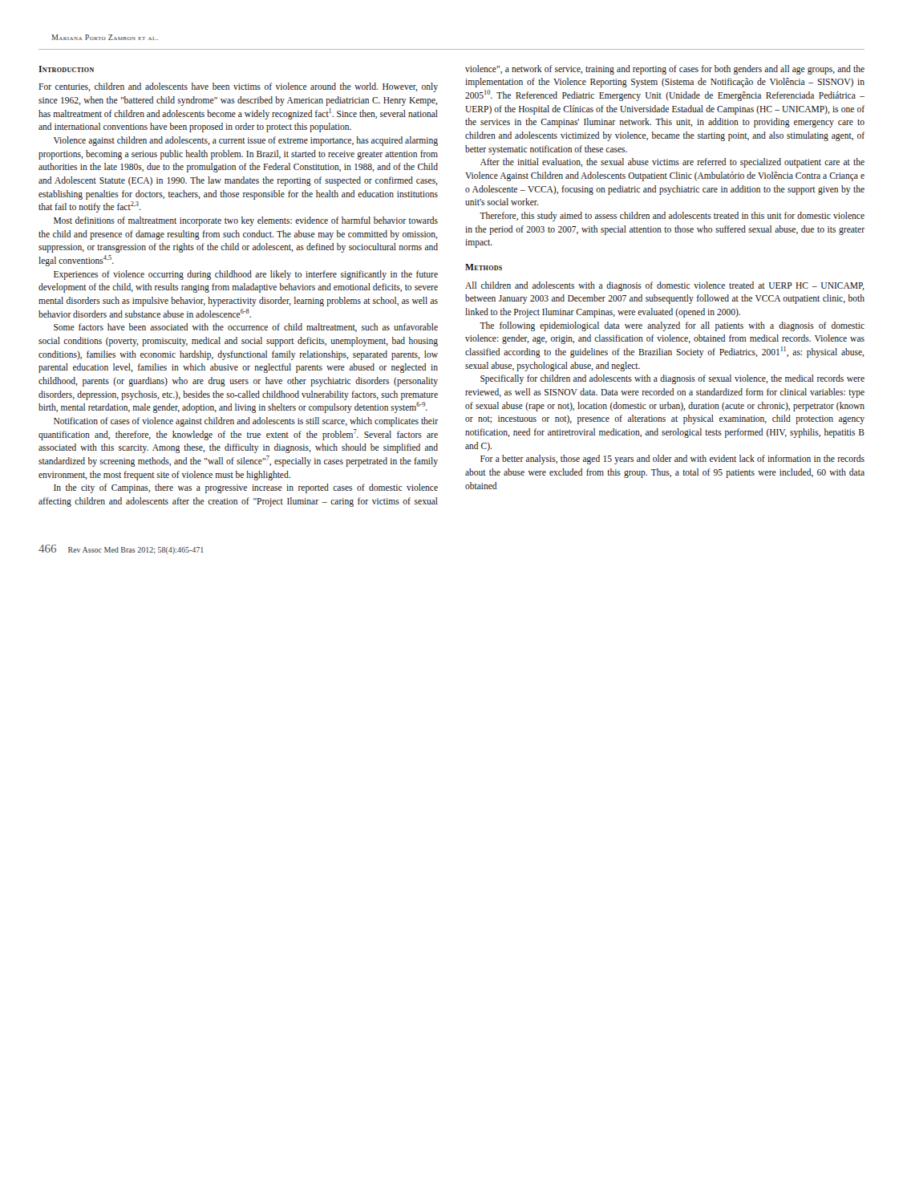Mariana Porto Zambon et al.
Introduction
For centuries, children and adolescents have been victims of violence around the world. However, only since 1962, when the "battered child syndrome" was described by American pediatrician C. Henry Kempe, has maltreatment of children and adolescents become a widely recognized fact1. Since then, several national and international conventions have been proposed in order to protect this population.
Violence against children and adolescents, a current issue of extreme importance, has acquired alarming proportions, becoming a serious public health problem. In Brazil, it started to receive greater attention from authorities in the late 1980s, due to the promulgation of the Federal Constitution, in 1988, and of the Child and Adolescent Statute (ECA) in 1990. The law mandates the reporting of suspected or confirmed cases, establishing penalties for doctors, teachers, and those responsible for the health and education institutions that fail to notify the fact2,3.
Most definitions of maltreatment incorporate two key elements: evidence of harmful behavior towards the child and presence of damage resulting from such conduct. The abuse may be committed by omission, suppression, or transgression of the rights of the child or adolescent, as defined by sociocultural norms and legal conventions4,5.
Experiences of violence occurring during childhood are likely to interfere significantly in the future development of the child, with results ranging from maladaptive behaviors and emotional deficits, to severe mental disorders such as impulsive behavior, hyperactivity disorder, learning problems at school, as well as behavior disorders and substance abuse in adolescence6-8.
Some factors have been associated with the occurrence of child maltreatment, such as unfavorable social conditions (poverty, promiscuity, medical and social support deficits, unemployment, bad housing conditions), families with economic hardship, dysfunctional family relationships, separated parents, low parental education level, families in which abusive or neglectful parents were abused or neglected in childhood, parents (or guardians) who are drug users or have other psychiatric disorders (personality disorders, depression, psychosis, etc.), besides the so-called childhood vulnerability factors, such premature birth, mental retardation, male gender, adoption, and living in shelters or compulsory detention system6-9.
Notification of cases of violence against children and adolescents is still scarce, which complicates their quantification and, therefore, the knowledge of the true extent of the problem7. Several factors are associated with this scarcity. Among these, the difficulty in diagnosis, which should be simplified and standardized by screening methods, and the "wall of silence"7, especially in cases perpetrated in the family environment, the most frequent site of violence must be highlighted.
In the city of Campinas, there was a progressive increase in reported cases of domestic violence affecting children and adolescents after the creation of "Project Iluminar – caring for victims of sexual violence", a network of service, training and reporting of cases for both genders and all age groups, and the implementation of the Violence Reporting System (Sistema de Notificação de Violência – SISNOV) in 200510. The Referenced Pediatric Emergency Unit (Unidade de Emergência Referenciada Pediátrica – UERP) of the Hospital de Clínicas of the Universidade Estadual de Campinas (HC – UNICAMP), is one of the services in the Campinas' Iluminar network. This unit, in addition to providing emergency care to children and adolescents victimized by violence, became the starting point, and also stimulating agent, of better systematic notification of these cases.
After the initial evaluation, the sexual abuse victims are referred to specialized outpatient care at the Violence Against Children and Adolescents Outpatient Clinic (Ambulatório de Violência Contra a Criança e o Adolescente – VCCA), focusing on pediatric and psychiatric care in addition to the support given by the unit's social worker.
Therefore, this study aimed to assess children and adolescents treated in this unit for domestic violence in the period of 2003 to 2007, with special attention to those who suffered sexual abuse, due to its greater impact.
Methods
All children and adolescents with a diagnosis of domestic violence treated at UERP HC – UNICAMP, between January 2003 and December 2007 and subsequently followed at the VCCA outpatient clinic, both linked to the Project Iluminar Campinas, were evaluated (opened in 2000).
The following epidemiological data were analyzed for all patients with a diagnosis of domestic violence: gender, age, origin, and classification of violence, obtained from medical records. Violence was classified according to the guidelines of the Brazilian Society of Pediatrics, 200111, as: physical abuse, sexual abuse, psychological abuse, and neglect.
Specifically for children and adolescents with a diagnosis of sexual violence, the medical records were reviewed, as well as SISNOV data. Data were recorded on a standardized form for clinical variables: type of sexual abuse (rape or not), location (domestic or urban), duration (acute or chronic), perpetrator (known or not; incestuous or not), presence of alterations at physical examination, child protection agency notification, need for antiretroviral medication, and serological tests performed (HIV, syphilis, hepatitis B and C).
For a better analysis, those aged 15 years and older and with evident lack of information in the records about the abuse were excluded from this group. Thus, a total of 95 patients were included, 60 with data obtained
466 Rev Assoc Med Bras 2012; 58(4):465-471